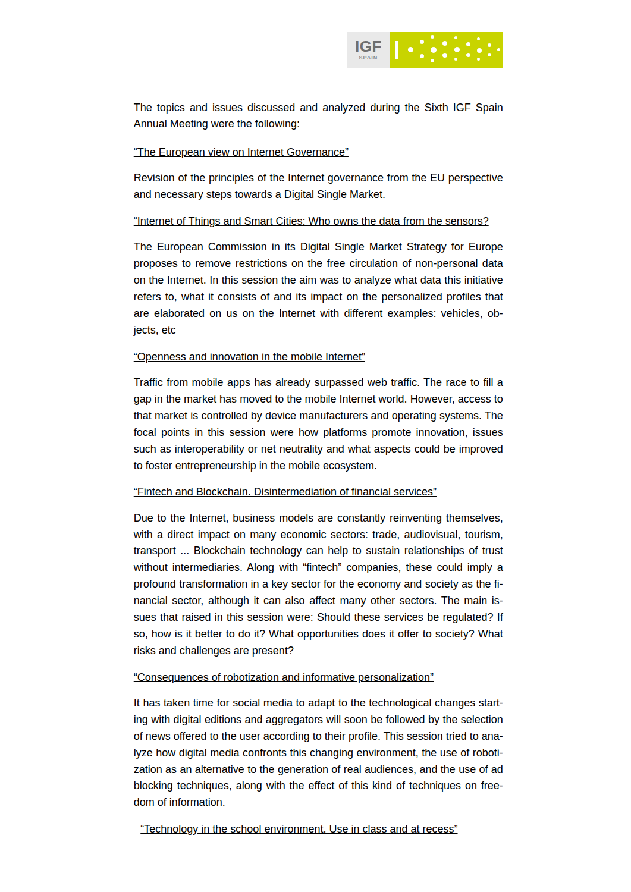IGF
SPAIN
The topics and issues discussed and analyzed during the Sixth IGF Spain Annual Meeting were the following:
“The European view on Internet Governance”
Revision of the principles of the Internet governance from the EU perspective and necessary steps towards a Digital Single Market.
“Internet of Things and Smart Cities: Who owns the data from the sensors?
The European Commission in its Digital Single Market Strategy for Europe proposes to remove restrictions on the free circulation of non-personal data on the Internet. In this session the aim was to analyze what data this initiative refers to, what it consists of and its impact on the personalized profiles that are elaborated on us on the Internet with different examples: vehicles, objects, etc
“Openness and innovation in the mobile Internet”
Traffic from mobile apps has already surpassed web traffic. The race to fill a gap in the market has moved to the mobile Internet world. However, access to that market is controlled by device manufacturers and operating systems. The focal points in this session were how platforms promote innovation, issues such as interoperability or net neutrality and what aspects could be improved to foster entrepreneurship in the mobile ecosystem.
“Fintech and Blockchain. Disintermediation of financial services”
Due to the Internet, business models are constantly reinventing themselves, with a direct impact on many economic sectors: trade, audiovisual, tourism, transport ... Blockchain technology can help to sustain relationships of trust without intermediaries. Along with “fintech” companies, these could imply a profound transformation in a key sector for the economy and society as the financial sector, although it can also affect many other sectors. The main issues that raised in this session were: Should these services be regulated? If so, how is it better to do it? What opportunities does it offer to society? What risks and challenges are present?
“Consequences of robotization and informative personalization”
It has taken time for social media to adapt to the technological changes starting with digital editions and aggregators will soon be followed by the selection of news offered to the user according to their profile. This session tried to analyze how digital media confronts this changing environment, the use of robotization as an alternative to the generation of real audiences, and the use of ad blocking techniques, along with the effect of this kind of techniques on freedom of information.
“Technology in the school environment. Use in class and at recess”